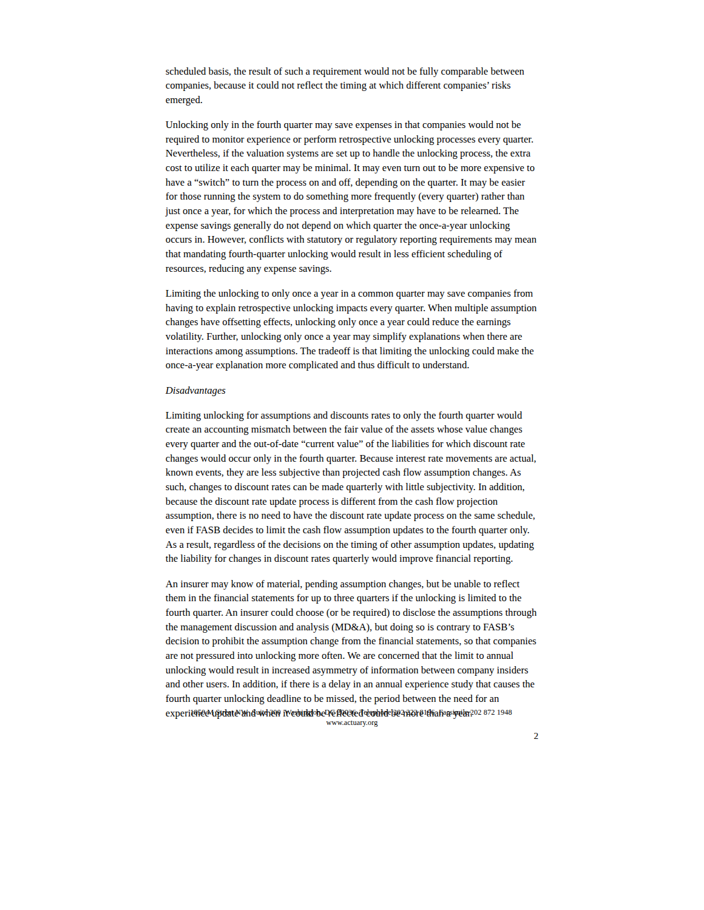scheduled basis, the result of such a requirement would not be fully comparable between companies, because it could not reflect the timing at which different companies’ risks emerged.
Unlocking only in the fourth quarter may save expenses in that companies would not be required to monitor experience or perform retrospective unlocking processes every quarter. Nevertheless, if the valuation systems are set up to handle the unlocking process, the extra cost to utilize it each quarter may be minimal. It may even turn out to be more expensive to have a “switch” to turn the process on and off, depending on the quarter. It may be easier for those running the system to do something more frequently (every quarter) rather than just once a year, for which the process and interpretation may have to be relearned. The expense savings generally do not depend on which quarter the once-a-year unlocking occurs in. However, conflicts with statutory or regulatory reporting requirements may mean that mandating fourth-quarter unlocking would result in less efficient scheduling of resources, reducing any expense savings.
Limiting the unlocking to only once a year in a common quarter may save companies from having to explain retrospective unlocking impacts every quarter. When multiple assumption changes have offsetting effects, unlocking only once a year could reduce the earnings volatility. Further, unlocking only once a year may simplify explanations when there are interactions among assumptions. The tradeoff is that limiting the unlocking could make the once-a-year explanation more complicated and thus difficult to understand.
Disadvantages
Limiting unlocking for assumptions and discounts rates to only the fourth quarter would create an accounting mismatch between the fair value of the assets whose value changes every quarter and the out-of-date “current value” of the liabilities for which discount rate changes would occur only in the fourth quarter. Because interest rate movements are actual, known events, they are less subjective than projected cash flow assumption changes. As such, changes to discount rates can be made quarterly with little subjectivity. In addition, because the discount rate update process is different from the cash flow projection assumption, there is no need to have the discount rate update process on the same schedule, even if FASB decides to limit the cash flow assumption updates to the fourth quarter only. As a result, regardless of the decisions on the timing of other assumption updates, updating the liability for changes in discount rates quarterly would improve financial reporting.
An insurer may know of material, pending assumption changes, but be unable to reflect them in the financial statements for up to three quarters if the unlocking is limited to the fourth quarter. An insurer could choose (or be required) to disclose the assumptions through the management discussion and analysis (MD&A), but doing so is contrary to FASB’s decision to prohibit the assumption change from the financial statements, so that companies are not pressured into unlocking more often. We are concerned that the limit to annual unlocking would result in increased asymmetry of information between company insiders and other users. In addition, if there is a delay in an annual experience study that causes the fourth quarter unlocking deadline to be missed, the period between the need for an experience update and when it could be reflected could be more than a year.
1850 M Street NW Suite 300 Washington, DC 20036 Telephone 202 223 8196 Facsimile 202 872 1948 www.actuary.org
2